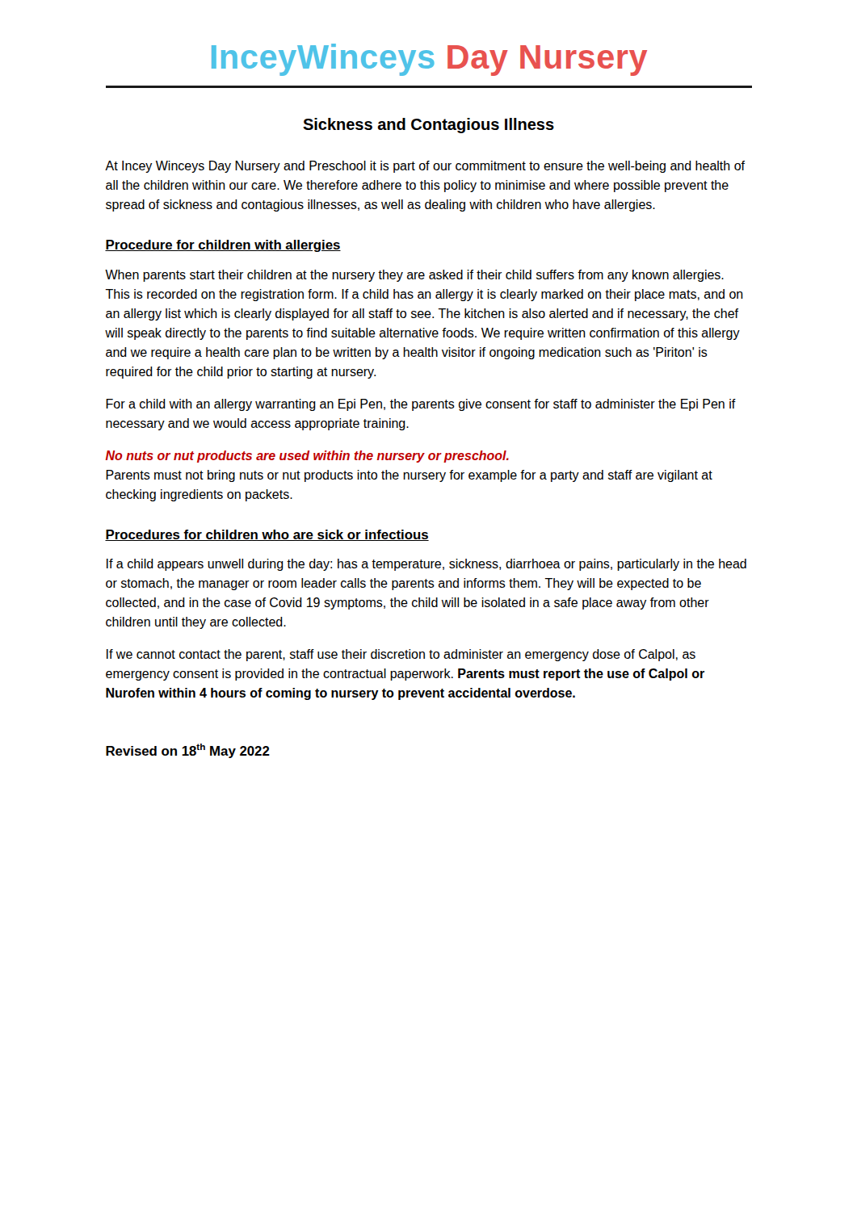InceyWinceys Day Nursery
Sickness and Contagious Illness
At Incey Winceys Day Nursery and Preschool it is part of our commitment to ensure the well-being and health of all the children within our care. We therefore adhere to this policy to minimise and where possible prevent the spread of sickness and contagious illnesses, as well as dealing with children who have allergies.
Procedure for children with allergies
When parents start their children at the nursery they are asked if their child suffers from any known allergies. This is recorded on the registration form. If a child has an allergy it is clearly marked on their place mats, and on an allergy list which is clearly displayed for all staff to see. The kitchen is also alerted and if necessary, the chef will speak directly to the parents to find suitable alternative foods. We require written confirmation of this allergy and we require a health care plan to be written by a health visitor if ongoing medication such as 'Piriton' is required for the child prior to starting at nursery.
For a child with an allergy warranting an Epi Pen, the parents give consent for staff to administer the Epi Pen if necessary and we would access appropriate training.
No nuts or nut products are used within the nursery or preschool.
Parents must not bring nuts or nut products into the nursery for example for a party and staff are vigilant at checking ingredients on packets.
Procedures for children who are sick or infectious
If a child appears unwell during the day: has a temperature, sickness, diarrhoea or pains, particularly in the head or stomach, the manager or room leader calls the parents and informs them. They will be expected to be collected, and in the case of Covid 19 symptoms, the child will be isolated in a safe place away from other children until they are collected.
If we cannot contact the parent, staff use their discretion to administer an emergency dose of Calpol, as emergency consent is provided in the contractual paperwork. Parents must report the use of Calpol or Nurofen within 4 hours of coming to nursery to prevent accidental overdose.
Revised on 18th May 2022